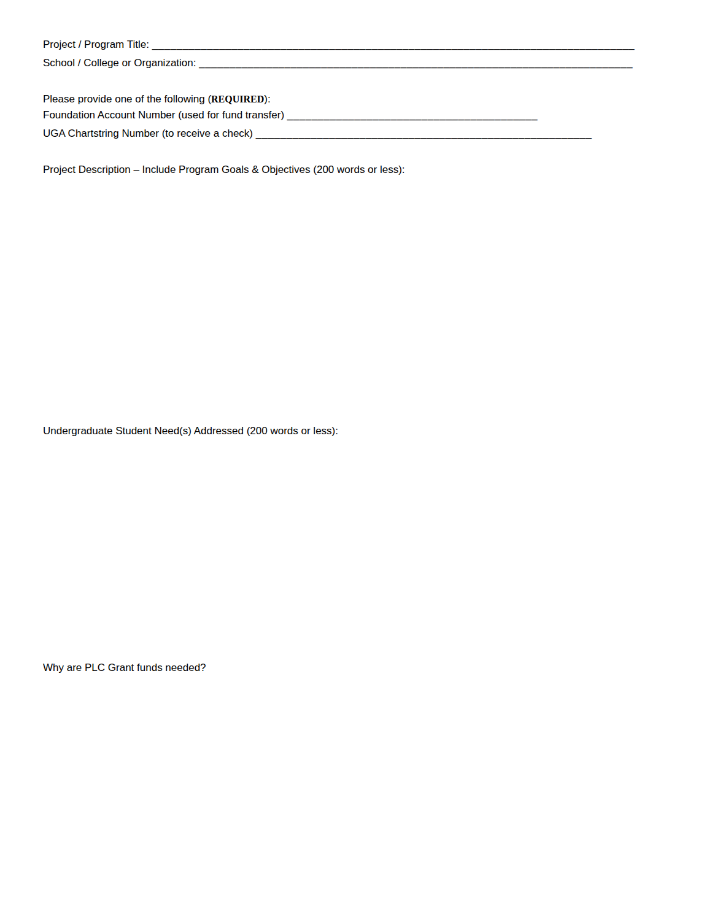Project / Program Title: _______________________________________________________________________________
School / College or Organization: _______________________________________________________________________
Please provide one of the following (REQUIRED):
Foundation Account Number (used for fund transfer) _________________________________________
UGA Chartstring Number (to receive a check) _______________________________________________________
Project Description – Include Program Goals & Objectives (200 words or less):
Undergraduate Student Need(s) Addressed (200 words or less):
Why are PLC Grant funds needed?